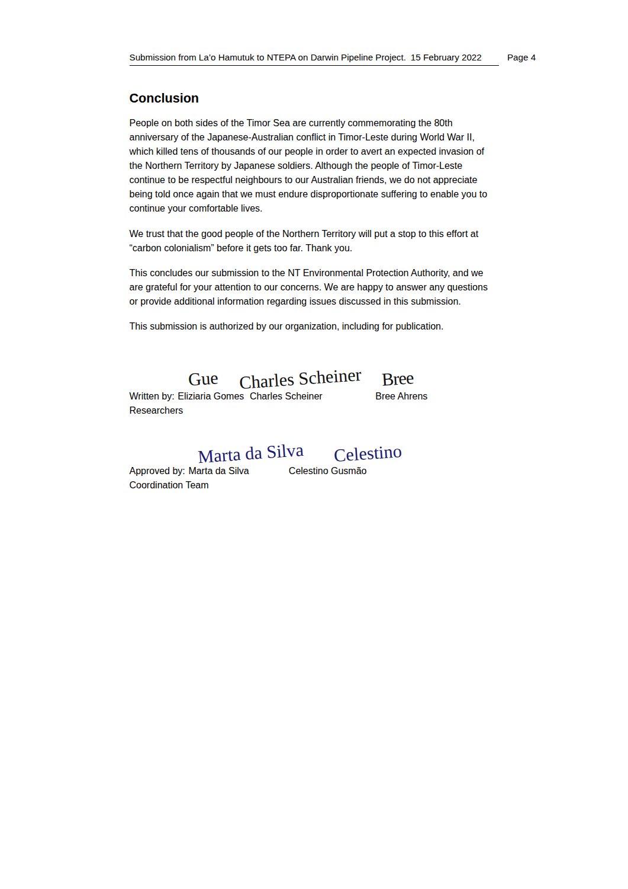Submission from La’o Hamutuk to NTEPA on Darwin Pipeline Project. 15 February 2022 Page 4
Conclusion
People on both sides of the Timor Sea are currently commemorating the 80th anniversary of the Japanese-Australian conflict in Timor-Leste during World War II, which killed tens of thousands of our people in order to avert an expected invasion of the Northern Territory by Japanese soldiers. Although the people of Timor-Leste continue to be respectful neighbours to our Australian friends, we do not appreciate being told once again that we must endure disproportionate suffering to enable you to continue your comfortable lives.
We trust that the good people of the Northern Territory will put a stop to this effort at “carbon colonialism” before it gets too far. Thank you.
This concludes our submission to the NT Environmental Protection Authority, and we are grateful for your attention to our concerns. We are happy to answer any questions or provide additional information regarding issues discussed in this submission.
This submission is authorized by our organization, including for publication.
Gue Charles Scheiner Bree
Written by: Eliziaria Gomes Charles Scheiner Bree Ahrens
Researchers
Marta da Silva Celestino
Approved by: Marta da Silva Celestino Gusmão
Coordination Team